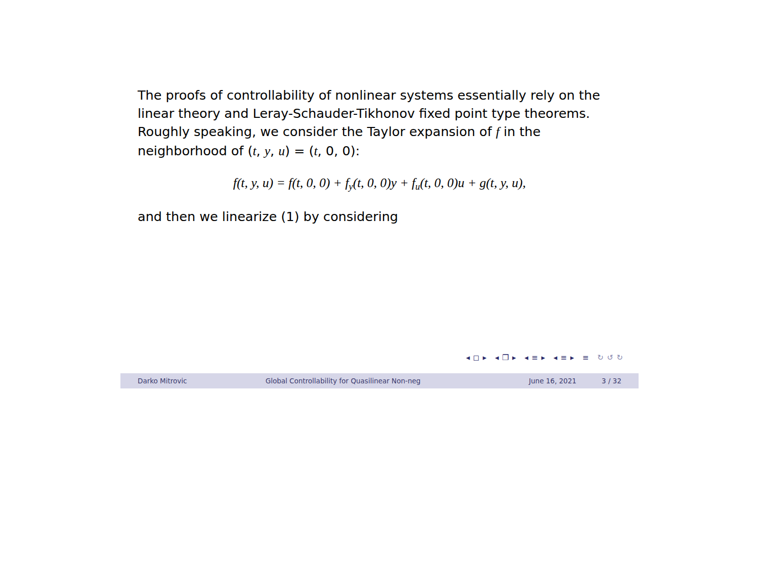The proofs of controllability of nonlinear systems essentially rely on the linear theory and Leray-Schauder-Tikhonov fixed point type theorems. Roughly speaking, we consider the Taylor expansion of f in the neighborhood of (t, y, u) = (t, 0, 0):
f(t, y, u) = f(t, 0, 0) + fy(t, 0, 0)y + fu(t, 0, 0)u + g(t, y, u),
and then we linearize (1) by considering
◂ ◻ ▸ ◂ ❐ ▸ ◂ ≡ ▸ ◂ ≡ ▸ ≡ ↻ ↺ ↻
Darko Mitrovic
Global Controllability for Quasilinear Non-neg
June 16, 2021
3 / 32